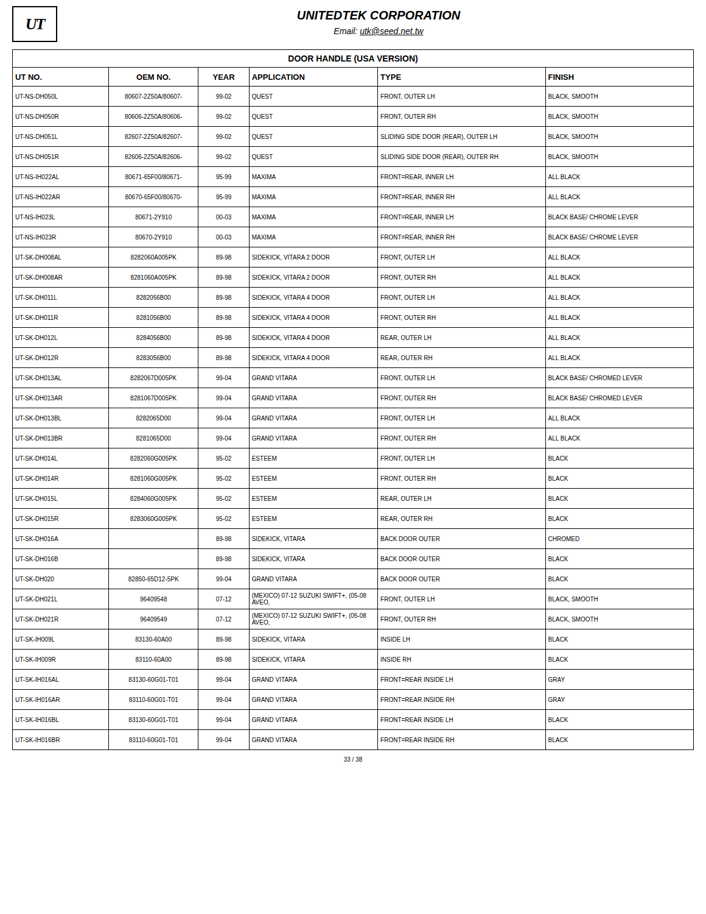UT
UNITEDTEK CORPORATION
Email: utk@seed.net.tw
DOOR HANDLE (USA VERSION)
| UT NO. | OEM NO. | YEAR | APPLICATION | TYPE | FINISH |
| --- | --- | --- | --- | --- | --- |
| UT-NS-DH050L | 80607-2Z50A/80607- | 99-02 | QUEST | FRONT, OUTER LH | BLACK, SMOOTH |
| UT-NS-DH050R | 80606-2Z50A/80606- | 99-02 | QUEST | FRONT, OUTER RH | BLACK, SMOOTH |
| UT-NS-DH051L | 82607-2Z50A/82607- | 99-02 | QUEST | SLIDING SIDE DOOR (REAR), OUTER LH | BLACK, SMOOTH |
| UT-NS-DH051R | 82606-2Z50A/82606- | 99-02 | QUEST | SLIDING SIDE DOOR (REAR), OUTER RH | BLACK, SMOOTH |
| UT-NS-IH022AL | 80671-65F00/80671- | 95-99 | MAXIMA | FRONT=REAR, INNER LH | ALL BLACK |
| UT-NS-IH022AR | 80670-65F00/80670- | 95-99 | MAXIMA | FRONT=REAR, INNER RH | ALL BLACK |
| UT-NS-IH023L | 80671-2Y910 | 00-03 | MAXIMA | FRONT=REAR, INNER LH | BLACK BASE/ CHROME LEVER |
| UT-NS-IH023R | 80670-2Y910 | 00-03 | MAXIMA | FRONT=REAR, INNER RH | BLACK BASE/ CHROME LEVER |
| UT-SK-DH008AL | 8282060A005PK | 89-98 | SIDEKICK, VITARA 2 DOOR | FRONT, OUTER LH | ALL BLACK |
| UT-SK-DH008AR | 8281060A005PK | 89-98 | SIDEKICK, VITARA 2 DOOR | FRONT, OUTER RH | ALL BLACK |
| UT-SK-DH011L | 8282056B00 | 89-98 | SIDEKICK, VITARA 4 DOOR | FRONT, OUTER LH | ALL BLACK |
| UT-SK-DH011R | 8281056B00 | 89-98 | SIDEKICK, VITARA 4 DOOR | FRONT, OUTER RH | ALL BLACK |
| UT-SK-DH012L | 8284056B00 | 89-98 | SIDEKICK, VITARA 4 DOOR | REAR, OUTER LH | ALL BLACK |
| UT-SK-DH012R | 8283056B00 | 89-98 | SIDEKICK, VITARA 4 DOOR | REAR, OUTER RH | ALL BLACK |
| UT-SK-DH013AL | 8282067D005PK | 99-04 | GRAND VITARA | FRONT, OUTER LH | BLACK BASE/ CHROMED LEVER |
| UT-SK-DH013AR | 8281067D005PK | 99-04 | GRAND VITARA | FRONT, OUTER RH | BLACK BASE/ CHROMED LEVER |
| UT-SK-DH013BL | 8282065D00 | 99-04 | GRAND VITARA | FRONT, OUTER LH | ALL BLACK |
| UT-SK-DH013BR | 8281065D00 | 99-04 | GRAND VITARA | FRONT, OUTER RH | ALL BLACK |
| UT-SK-DH014L | 8282060G005PK | 95-02 | ESTEEM | FRONT, OUTER LH | BLACK |
| UT-SK-DH014R | 8281060G005PK | 95-02 | ESTEEM | FRONT, OUTER RH | BLACK |
| UT-SK-DH015L | 8284060G005PK | 95-02 | ESTEEM | REAR, OUTER LH | BLACK |
| UT-SK-DH015R | 8283060G005PK | 95-02 | ESTEEM | REAR, OUTER RH | BLACK |
| UT-SK-DH016A | | 89-98 | SIDEKICK, VITARA | BACK DOOR OUTER | CHROMED |
| UT-SK-DH016B | | 89-98 | SIDEKICK, VITARA | BACK DOOR OUTER | BLACK |
| UT-SK-DH020 | 82850-65D12-5PK | 99-04 | GRAND VITARA | BACK DOOR OUTER | BLACK |
| UT-SK-DH021L | 96409548 | 07-12 | (MEXICO) 07-12 SUZUKI SWIFT+, (05-08 AVEO, | FRONT, OUTER LH | BLACK, SMOOTH |
| UT-SK-DH021R | 96409549 | 07-12 | (MEXICO) 07-12 SUZUKI SWIFT+, (05-08 AVEO, | FRONT, OUTER RH | BLACK, SMOOTH |
| UT-SK-IH009L | 83130-60A00 | 89-98 | SIDEKICK, VITARA | INSIDE LH | BLACK |
| UT-SK-IH009R | 83110-60A00 | 89-98 | SIDEKICK, VITARA | INSIDE RH | BLACK |
| UT-SK-IH016AL | 83130-60G01-T01 | 99-04 | GRAND VITARA | FRONT=REAR INSIDE LH | GRAY |
| UT-SK-IH016AR | 83110-60G01-T01 | 99-04 | GRAND VITARA | FRONT=REAR INSIDE RH | GRAY |
| UT-SK-IH016BL | 83130-60G01-T01 | 99-04 | GRAND VITARA | FRONT=REAR INSIDE LH | BLACK |
| UT-SK-IH016BR | 83110-60G01-T01 | 99-04 | GRAND VITARA | FRONT=REAR INSIDE RH | BLACK |
33 / 38